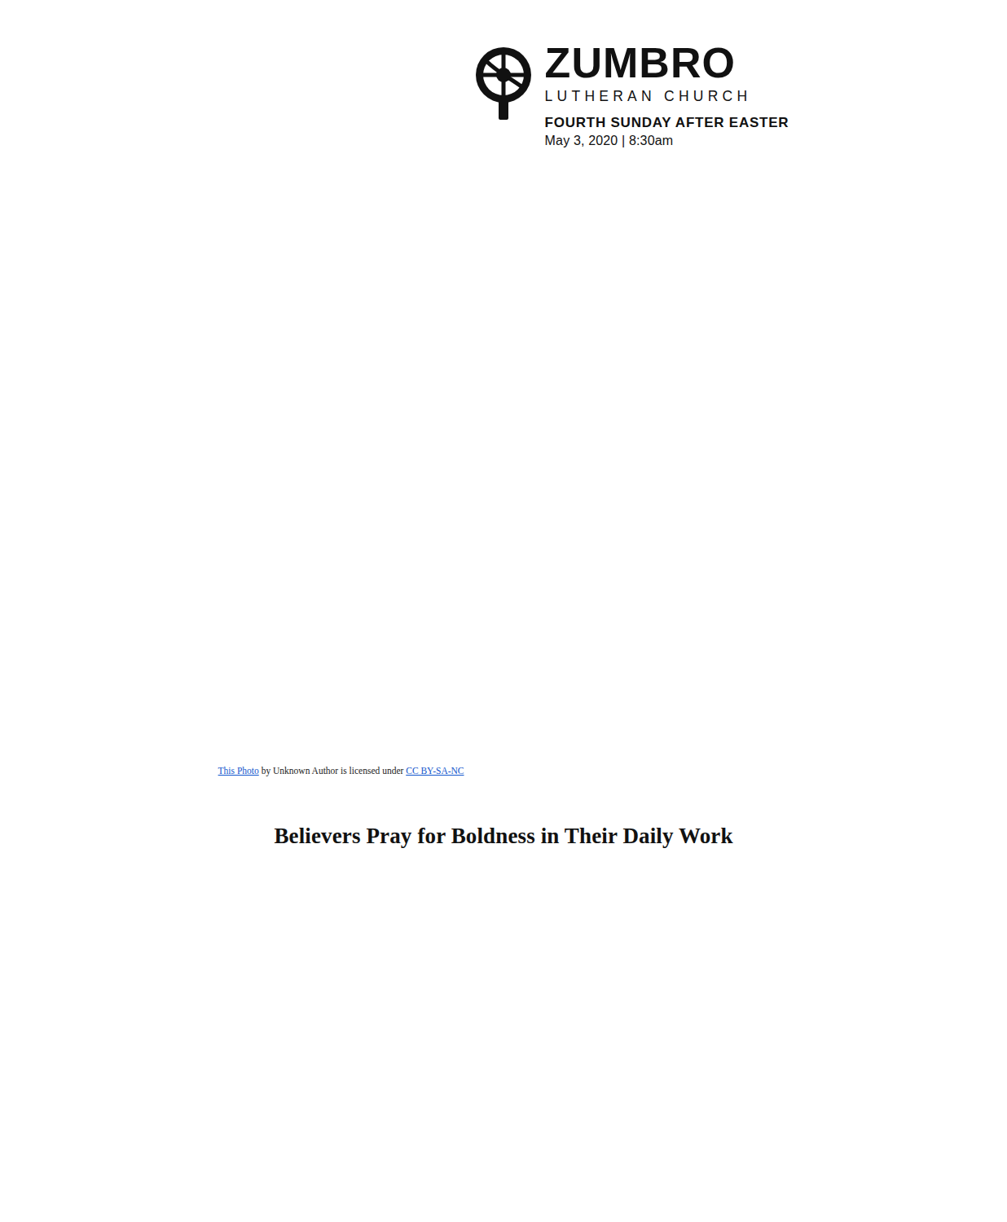ZUMBRO
Lutheran Church
Fourth Sunday After Easter
May 3, 2020 | 8:30am
This Photo by Unknown Author is licensed under CC BY-SA-NC
Believers Pray for Boldness in Their Daily Work